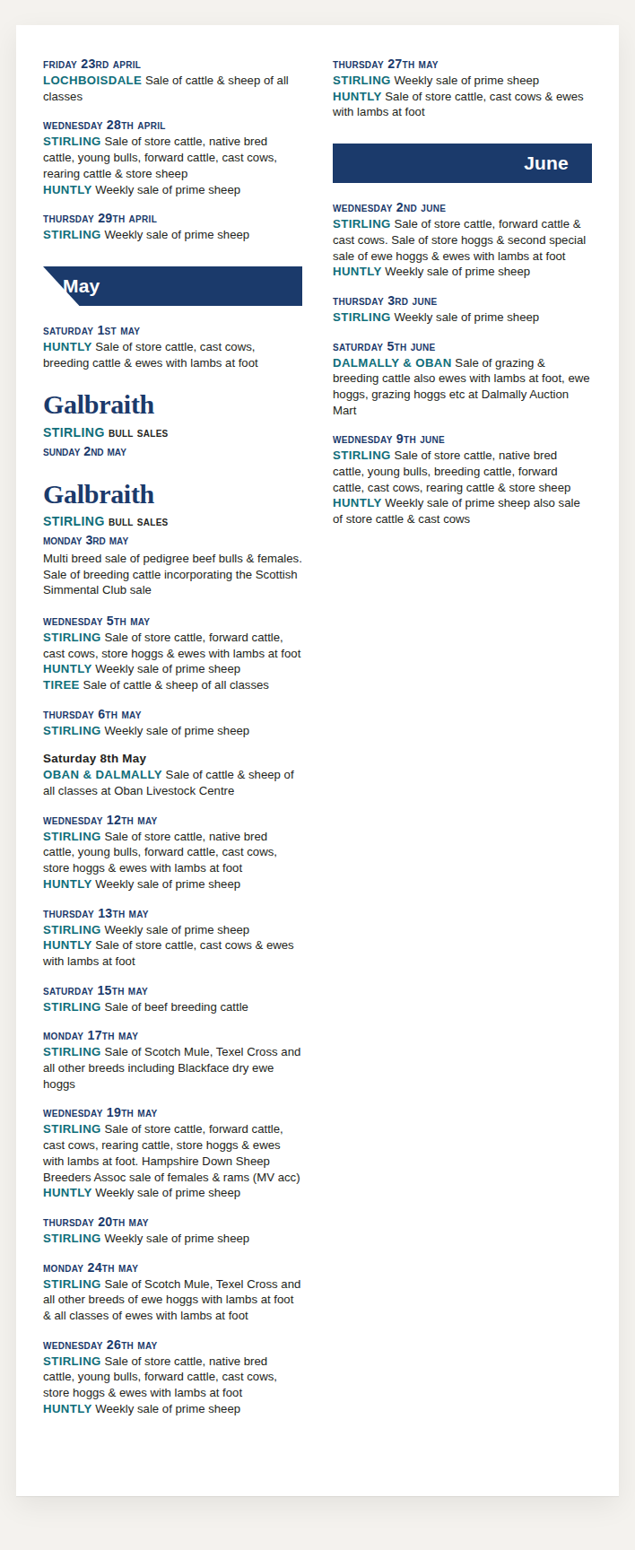Friday 23rd April
LOCHBOISDALE Sale of cattle & sheep of all classes
Wednesday 28th April
STIRLING Sale of store cattle, native bred cattle, young bulls, forward cattle, cast cows, rearing cattle & store sheep
HUNTLY Weekly sale of prime sheep
Thursday 29th April
STIRLING Weekly sale of prime sheep
May
Saturday 1st May
HUNTLY Sale of store cattle, cast cows, breeding cattle & ewes with lambs at foot
Galbraith
STIRLING Bull Sales
Sunday 2nd May
Galbraith
STIRLING Bull Sales
Monday 3rd May
Multi breed sale of pedigree beef bulls & females. Sale of breeding cattle incorporating the Scottish Simmental Club sale
Wednesday 5th May
STIRLING Sale of store cattle, forward cattle, cast cows, store hoggs & ewes with lambs at foot
HUNTLY Weekly sale of prime sheep
TIREE Sale of cattle & sheep of all classes
Thursday 6th May
STIRLING Weekly sale of prime sheep
Saturday 8th May
OBAN & DALMALLY Sale of cattle & sheep of all classes at Oban Livestock Centre
Wednesday 12th May
STIRLING Sale of store cattle, native bred cattle, young bulls, forward cattle, cast cows, store hoggs & ewes with lambs at foot
HUNTLY Weekly sale of prime sheep
Thursday 13th May
STIRLING Weekly sale of prime sheep
HUNTLY Sale of store cattle, cast cows & ewes with lambs at foot
Saturday 15th May
STIRLING Sale of beef breeding cattle
Monday 17th May
STIRLING Sale of Scotch Mule, Texel Cross and all other breeds including Blackface dry ewe hoggs
Wednesday 19th May
STIRLING Sale of store cattle, forward cattle, cast cows, rearing cattle, store hoggs & ewes with lambs at foot. Hampshire Down Sheep Breeders Assoc sale of females & rams (MV acc)
HUNTLY Weekly sale of prime sheep
Thursday 20th May
STIRLING Weekly sale of prime sheep
Monday 24th May
STIRLING Sale of Scotch Mule, Texel Cross and all other breeds of ewe hoggs with lambs at foot & all classes of ewes with lambs at foot
Wednesday 26th May
STIRLING Sale of store cattle, native bred cattle, young bulls, forward cattle, cast cows, store hoggs & ewes with lambs at foot
HUNTLY Weekly sale of prime sheep
Thursday 27th May
STIRLING Weekly sale of prime sheep
HUNTLY Sale of store cattle, cast cows & ewes with lambs at foot
June
Wednesday 2nd June
STIRLING Sale of store cattle, forward cattle & cast cows. Sale of store hoggs & second special sale of ewe hoggs & ewes with lambs at foot
HUNTLY Weekly sale of prime sheep
Thursday 3rd June
STIRLING Weekly sale of prime sheep
Saturday 5th June
DALMALLY & OBAN Sale of grazing & breeding cattle also ewes with lambs at foot, ewe hoggs, grazing hoggs etc at Dalmally Auction Mart
Wednesday 9th June
STIRLING Sale of store cattle, native bred cattle, young bulls, breeding cattle, forward cattle, cast cows, rearing cattle & store sheep
HUNTLY Weekly sale of prime sheep also sale of store cattle & cast cows